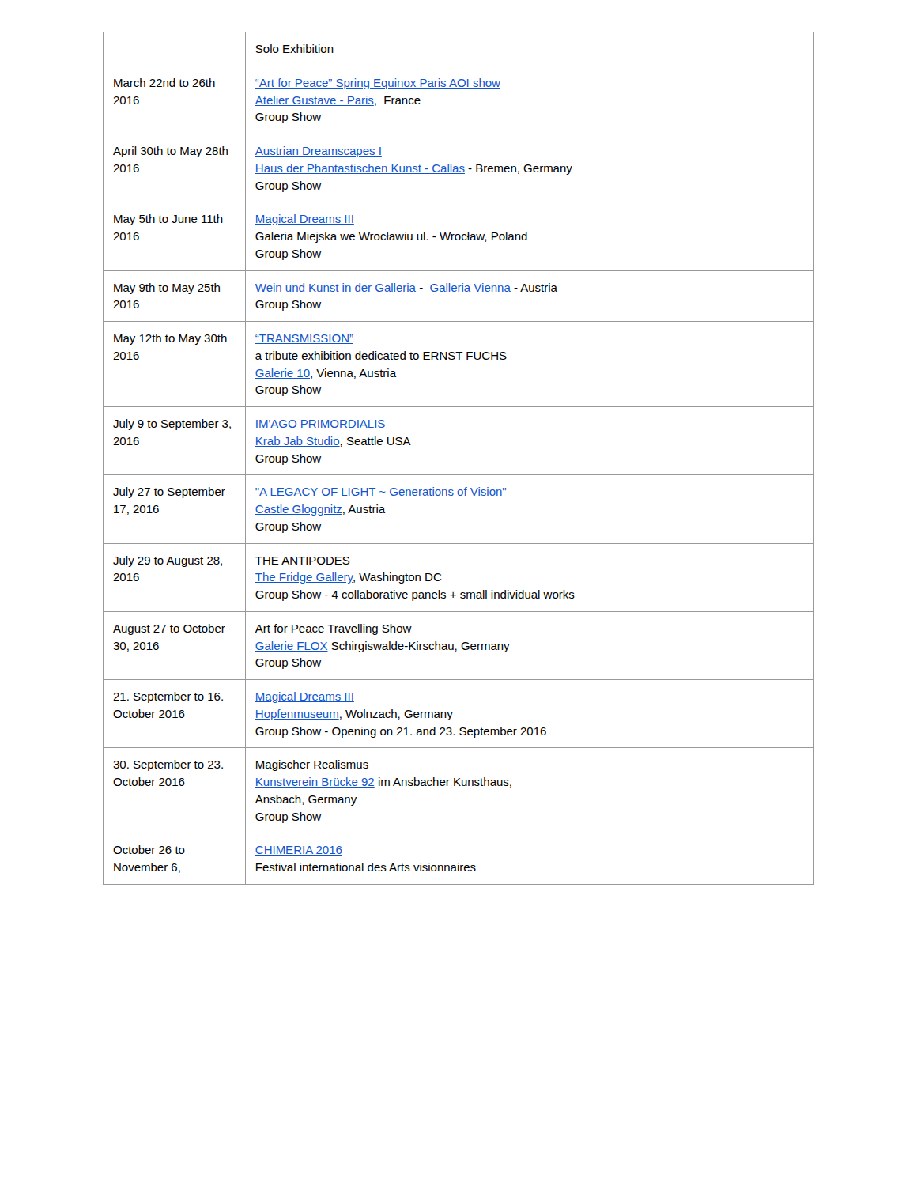| | Solo Exhibition |
| March 22nd to 26th 2016 | “Art for Peace” Spring Equinox Paris AOI show Atelier Gustave - Paris , France Group Show |
| April 30th to May 28th 2016 | Austrian Dreamscapes I Haus der Phantastischen Kunst - Callas - Bremen, Germany Group Show |
| May 5th to June 11th 2016 | Magical Dreams III Galeria Miejska we Wrocławiu ul. - Wrocław, Poland Group Show |
| May 9th to May 25th 2016 | Wein und Kunst in der Galleria - Galleria Vienna - Austria Group Show |
| May 12th to May 30th 2016 | “TRANSMISSION” a tribute exhibition dedicated to ERNST FUCHS Galerie 10 , Vienna, Austria Group Show |
| July 9 to September 3, 2016 | IM'AGO PRIMORDIALIS Krab Jab Studio , Seattle USA Group Show |
| July 27 to September 17, 2016 | "A LEGACY OF LIGHT ~ Generations of Vision" Castle Gloggnitz , Austria Group Show |
| July 29 to August 28, 2016 | THE ANTIPODES The Fridge Gallery , Washington DC Group Show - 4 collaborative panels + small individual works |
| August 27 to October 30, 2016 | Art for Peace Travelling Show Galerie FLOX Schirgiswalde-Kirschau, Germany Group Show |
| 21. September to 16. October 2016 | Magical Dreams III Hopfenmuseum , Wolnzach, Germany Group Show - Opening on 21. and 23. September 2016 |
| 30. September to 23. October 2016 | Magischer Realismus Kunstverein Brücke 92 im Ansbacher Kunsthaus, Ansbach, Germany Group Show |
| October 26 to November 6, | CHIMERIA 2016 Festival international des Arts visionnaires |